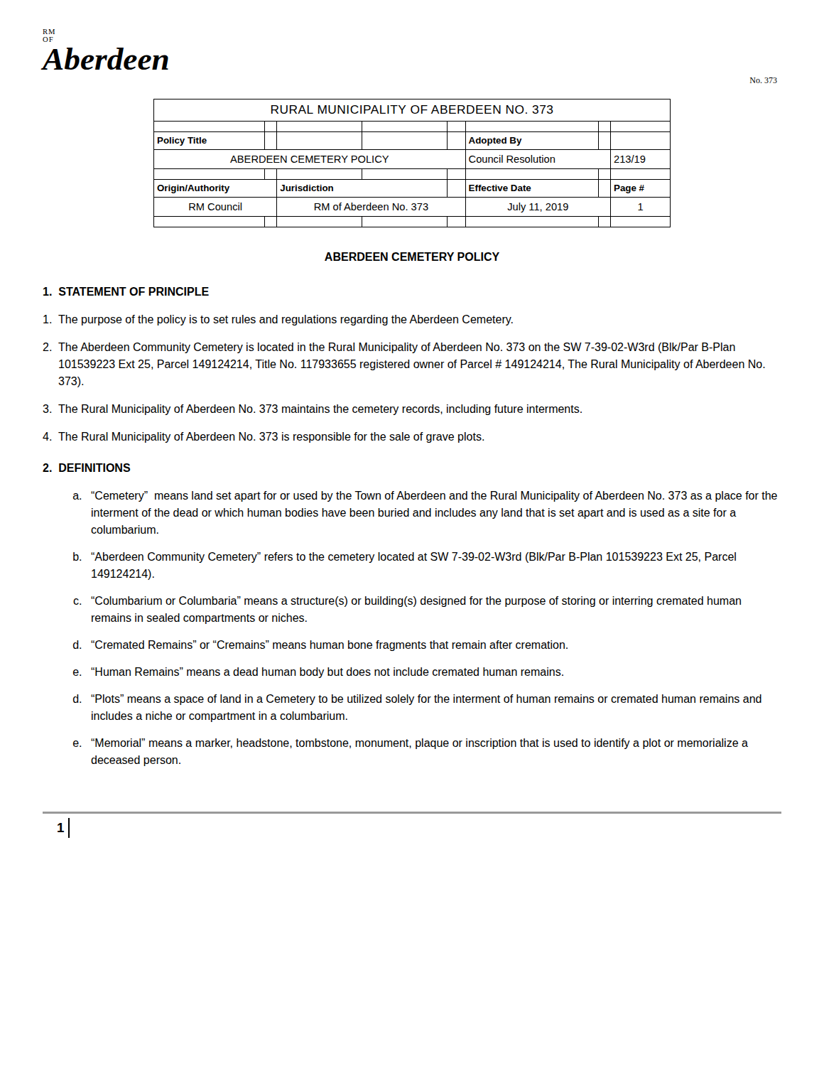RM
OF
Aberdeen
No. 373
| RURAL MUNICIPALITY OF ABERDEEN NO. 373 |
| Policy Title | | | | | Adopted By | | |
| ABERDEEN CEMETERY POLICY | Council Resolution | 213/19 |
| Origin/Authority | Jurisdiction | | Effective Date | | Page # |
| RM Council | RM of Aberdeen No. 373 | July 11, 2019 | 1 |
ABERDEEN CEMETERY POLICY
1. STATEMENT OF PRINCIPLE
1. The purpose of the policy is to set rules and regulations regarding the Aberdeen Cemetery.
2. The Aberdeen Community Cemetery is located in the Rural Municipality of Aberdeen No. 373 on the SW 7-39-02-W3rd (Blk/Par B-Plan 101539223 Ext 25, Parcel 149124214, Title No. 117933655 registered owner of Parcel # 149124214, The Rural Municipality of Aberdeen No. 373).
3. The Rural Municipality of Aberdeen No. 373 maintains the cemetery records, including future interments.
4. The Rural Municipality of Aberdeen No. 373 is responsible for the sale of grave plots.
2. DEFINITIONS
“Cemetery” means land set apart for or used by the Town of Aberdeen and the Rural Municipality of Aberdeen No. 373 as a place for the interment of the dead or which human bodies have been buried and includes any land that is set apart and is used as a site for a columbarium.
“Aberdeen Community Cemetery” refers to the cemetery located at SW 7-39-02-W3rd (Blk/Par B-Plan 101539223 Ext 25, Parcel 149124214).
“Columbarium or Columbaria” means a structure(s) or building(s) designed for the purpose of storing or interring cremated human remains in sealed compartments or niches.
“Cremated Remains” or “Cremains” means human bone fragments that remain after cremation.
“Human Remains” means a dead human body but does not include cremated human remains.
“Plots” means a space of land in a Cemetery to be utilized solely for the interment of human remains or cremated human remains and includes a niche or compartment in a columbarium.
“Memorial” means a marker, headstone, tombstone, monument, plaque or inscription that is used to identify a plot or memorialize a deceased person.
1